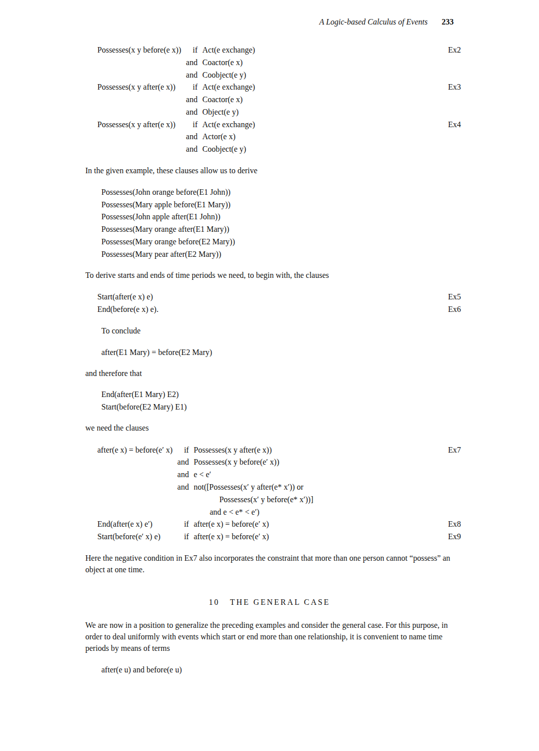A Logic-based Calculus of Events 233
| Possesses(x y before(e x)) | if | Act(e exchange) | Ex2 |
| | and | Coactor(e x) | |
| | and | Coobject(e y) | |
| Possesses(x y after(e x)) | if | Act(e exchange) | Ex3 |
| | and | Coactor(e x) | |
| | and | Object(e y) | |
| Possesses(x y after(e x)) | if | Act(e exchange) | Ex4 |
| | and | Actor(e x) | |
| | and | Coobject(e y) | |
In the given example, these clauses allow us to derive
Possesses(John orange before(E1 John))
Possesses(Mary apple before(E1 Mary))
Possesses(John apple after(E1 John))
Possesses(Mary orange after(E1 Mary))
Possesses(Mary orange before(E2 Mary))
Possesses(Mary pear after(E2 Mary))
To derive starts and ends of time periods we need, to begin with, the clauses
| Start(after(e x) e) | Ex5 |
| End(before(e x) e). | Ex6 |
To conclude
after(E1 Mary) = before(E2 Mary)
and therefore that
End(after(E1 Mary) E2)
Start(before(E2 Mary) E1)
we need the clauses
| after(e x) = before(e′ x) | if | Possesses(x y after(e x)) | Ex7 |
| | and | Possesses(x y before(e′ x)) | |
| | and | e < e′ | |
| | and | not([Possesses(x′ y after(e* x′)) or | |
| | | Possesses(x′ y before(e* x′))] | |
| | | and e < e* < e′) | |
| End(after(e x) e′) | if | after(e x) = before(e′ x) | Ex8 |
| Start(before(e′ x) e) | if | after(e x) = before(e′ x) | Ex9 |
Here the negative condition in Ex7 also incorporates the constraint that more than one person cannot “possess” an object at one time.
10 The General Case
We are now in a position to generalize the preceding examples and consider the general case. For this purpose, in order to deal uniformly with events which start or end more than one relationship, it is convenient to name time periods by means of terms
after(e u) and before(e u)